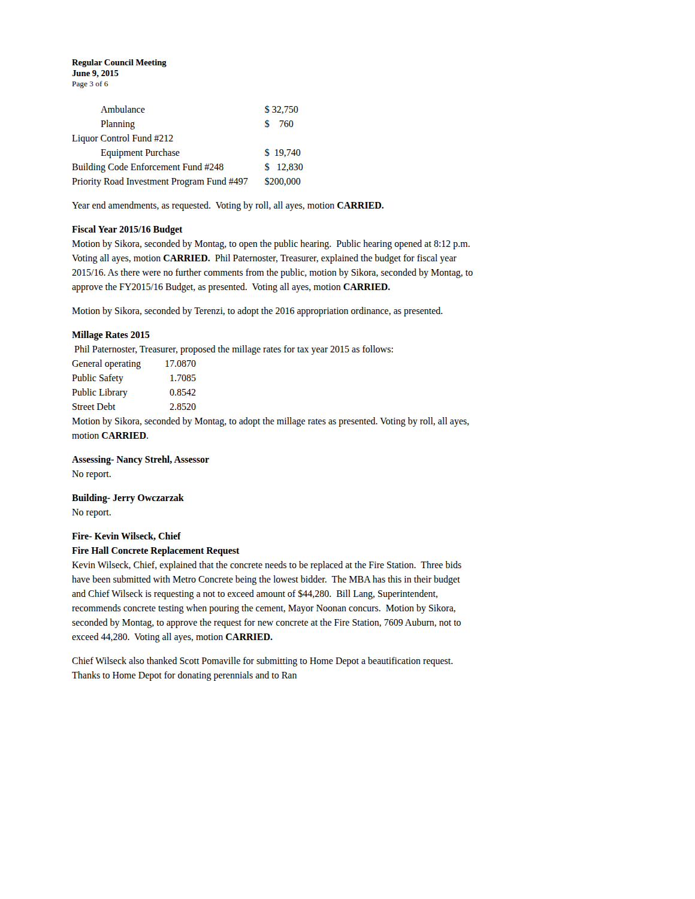Regular Council Meeting
June 9, 2015
Page 3 of 6
| Ambulance | $ 32,750 |
| Planning | $ 760 |
| Liquor Control Fund #212 | |
| Equipment Purchase | $ 19,740 |
| Building Code Enforcement Fund #248 | $ 12,830 |
| Priority Road Investment Program Fund #497 | $200,000 |
Year end amendments, as requested. Voting by roll, all ayes, motion CARRIED.
Fiscal Year 2015/16 Budget
Motion by Sikora, seconded by Montag, to open the public hearing. Public hearing opened at 8:12 p.m. Voting all ayes, motion CARRIED. Phil Paternoster, Treasurer, explained the budget for fiscal year 2015/16. As there were no further comments from the public, motion by Sikora, seconded by Montag, to approve the FY2015/16 Budget, as presented. Voting all ayes, motion CARRIED.
Motion by Sikora, seconded by Terenzi, to adopt the 2016 appropriation ordinance, as presented.
Millage Rates 2015
Phil Paternoster, Treasurer, proposed the millage rates for tax year 2015 as follows:
| General operating | 17.0870 |
| Public Safety | 1.7085 |
| Public Library | 0.8542 |
| Street Debt | 2.8520 |
Motion by Sikora, seconded by Montag, to adopt the millage rates as presented. Voting by roll, all ayes, motion CARRIED.
Assessing- Nancy Strehl, Assessor
No report.
Building- Jerry Owczarzak
No report.
Fire- Kevin Wilseck, Chief
Fire Hall Concrete Replacement Request
Kevin Wilseck, Chief, explained that the concrete needs to be replaced at the Fire Station. Three bids have been submitted with Metro Concrete being the lowest bidder. The MBA has this in their budget and Chief Wilseck is requesting a not to exceed amount of $44,280. Bill Lang, Superintendent, recommends concrete testing when pouring the cement, Mayor Noonan concurs. Motion by Sikora, seconded by Montag, to approve the request for new concrete at the Fire Station, 7609 Auburn, not to exceed 44,280. Voting all ayes, motion CARRIED.
Chief Wilseck also thanked Scott Pomaville for submitting to Home Depot a beautification request. Thanks to Home Depot for donating perennials and to Ran